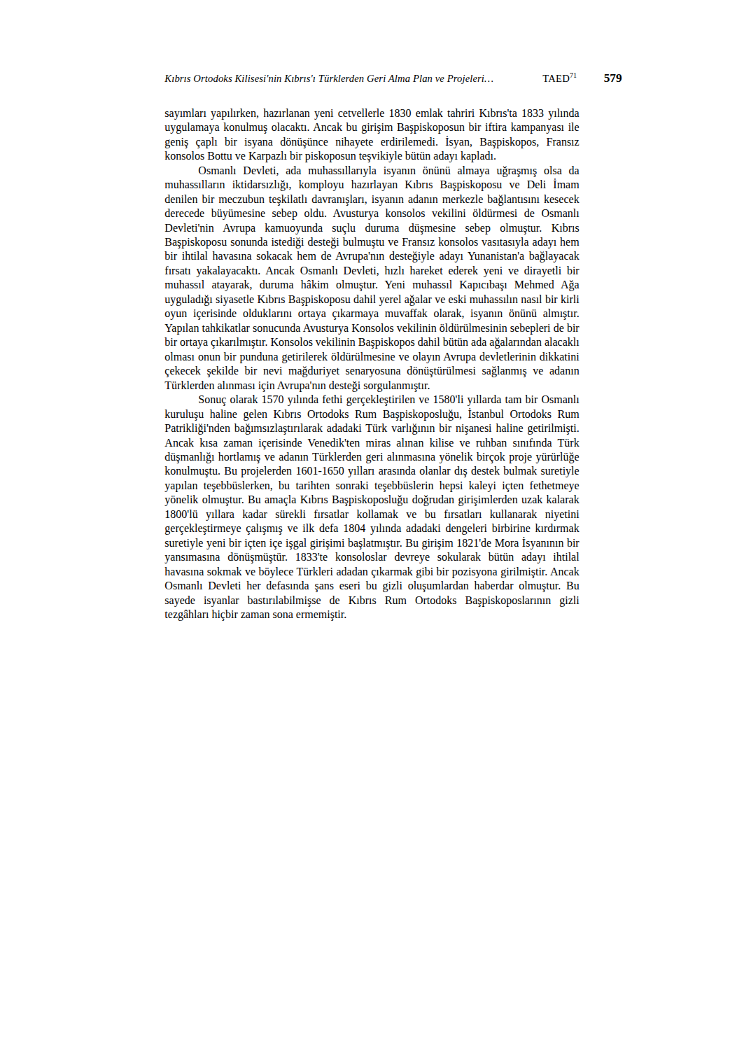Kıbrıs Ortodoks Kilisesi'nin Kıbrıs'ı Türklerden Geri Alma Plan ve Projeleri… TAED71 579
sayımları yapılırken, hazırlanan yeni cetvellerle 1830 emlak tahriri Kıbrıs'ta 1833 yılında uygulamaya konulmuş olacaktı. Ancak bu girişim Başpiskoposun bir iftira kampanyası ile geniş çaplı bir isyana dönüşünce nihayete erdirilemedi. İsyan, Başpiskopos, Fransız konsolos Bottu ve Karpazlı bir piskoposun teşvikiyle bütün adayı kapladı.
Osmanlı Devleti, ada muhassıllarıyla isyanın önünü almaya uğraşmış olsa da muhassılların iktidarsızlığı, komployu hazırlayan Kıbrıs Başpiskoposu ve Deli İmam denilen bir meczubun teşkilatlı davranışları, isyanın adanın merkezle bağlantısını kesecek derecede büyümesine sebep oldu. Avusturya konsolos vekilini öldürmesi de Osmanlı Devleti'nin Avrupa kamuoyunda suçlu duruma düşmesine sebep olmuştur. Kıbrıs Başpiskoposu sonunda istediği desteği bulmuştu ve Fransız konsolos vasıtasıyla adayı hem bir ihtilal havasına sokacak hem de Avrupa'nın desteğiyle adayı Yunanistan'a bağlayacak fırsatı yakalayacaktı. Ancak Osmanlı Devleti, hızlı hareket ederek yeni ve dirayetli bir muhassıl atayarak, duruma hâkim olmuştur. Yeni muhassıl Kapıcıbaşı Mehmed Ağa uyguladığı siyasetle Kıbrıs Başpiskoposu dahil yerel ağalar ve eski muhassılın nasıl bir kirli oyun içerisinde olduklarını ortaya çıkarmaya muvaffak olarak, isyanın önünü almıştır. Yapılan tahkikatlar sonucunda Avusturya Konsolos vekilinin öldürülmesinin sebepleri de bir bir ortaya çıkarılmıştır. Konsolos vekilinin Başpiskopos dahil bütün ada ağalarından alacaklı olması onun bir punduna getirilerek öldürülmesine ve olayın Avrupa devletlerinin dikkatini çekecek şekilde bir nevi mağduriyet senaryosuna dönüştürülmesi sağlanmış ve adanın Türklerden alınması için Avrupa'nın desteği sorgulanmıştır.
Sonuç olarak 1570 yılında fethi gerçekleştirilen ve 1580'li yıllarda tam bir Osmanlı kuruluşu haline gelen Kıbrıs Ortodoks Rum Başpiskoposluğu, İstanbul Ortodoks Rum Patrikliği'nden bağımsızlaştırılarak adadaki Türk varlığının bir nişanesi haline getirilmişti. Ancak kısa zaman içerisinde Venedik'ten miras alınan kilise ve ruhban sınıfında Türk düşmanlığı hortlamış ve adanın Türklerden geri alınmasına yönelik birçok proje yürürlüğe konulmuştu. Bu projelerden 1601-1650 yılları arasında olanlar dış destek bulmak suretiyle yapılan teşebbüslerken, bu tarihten sonraki teşebbüslerin hepsi kaleyi içten fethetmeye yönelik olmuştur. Bu amaçla Kıbrıs Başpiskoposluğu doğrudan girişimlerden uzak kalarak 1800'lü yıllara kadar sürekli fırsatlar kollamak ve bu fırsatları kullanarak niyetini gerçekleştirmeye çalışmış ve ilk defa 1804 yılında adadaki dengeleri birbirine kırdırmak suretiyle yeni bir içten içe işgal girişimi başlatmıştır. Bu girişim 1821'de Mora İsyanının bir yansımasına dönüşmüştür. 1833'te konsoloslar devreye sokularak bütün adayı ihtilal havasına sokmak ve böylece Türkleri adadan çıkarmak gibi bir pozisyona girilmiştir. Ancak Osmanlı Devleti her defasında şans eseri bu gizli oluşumlardan haberdar olmuştur. Bu sayede isyanlar bastırılabilmişse de Kıbrıs Rum Ortodoks Başpiskoposlarının gizli tezgâhları hiçbir zaman sona ermemiştir.